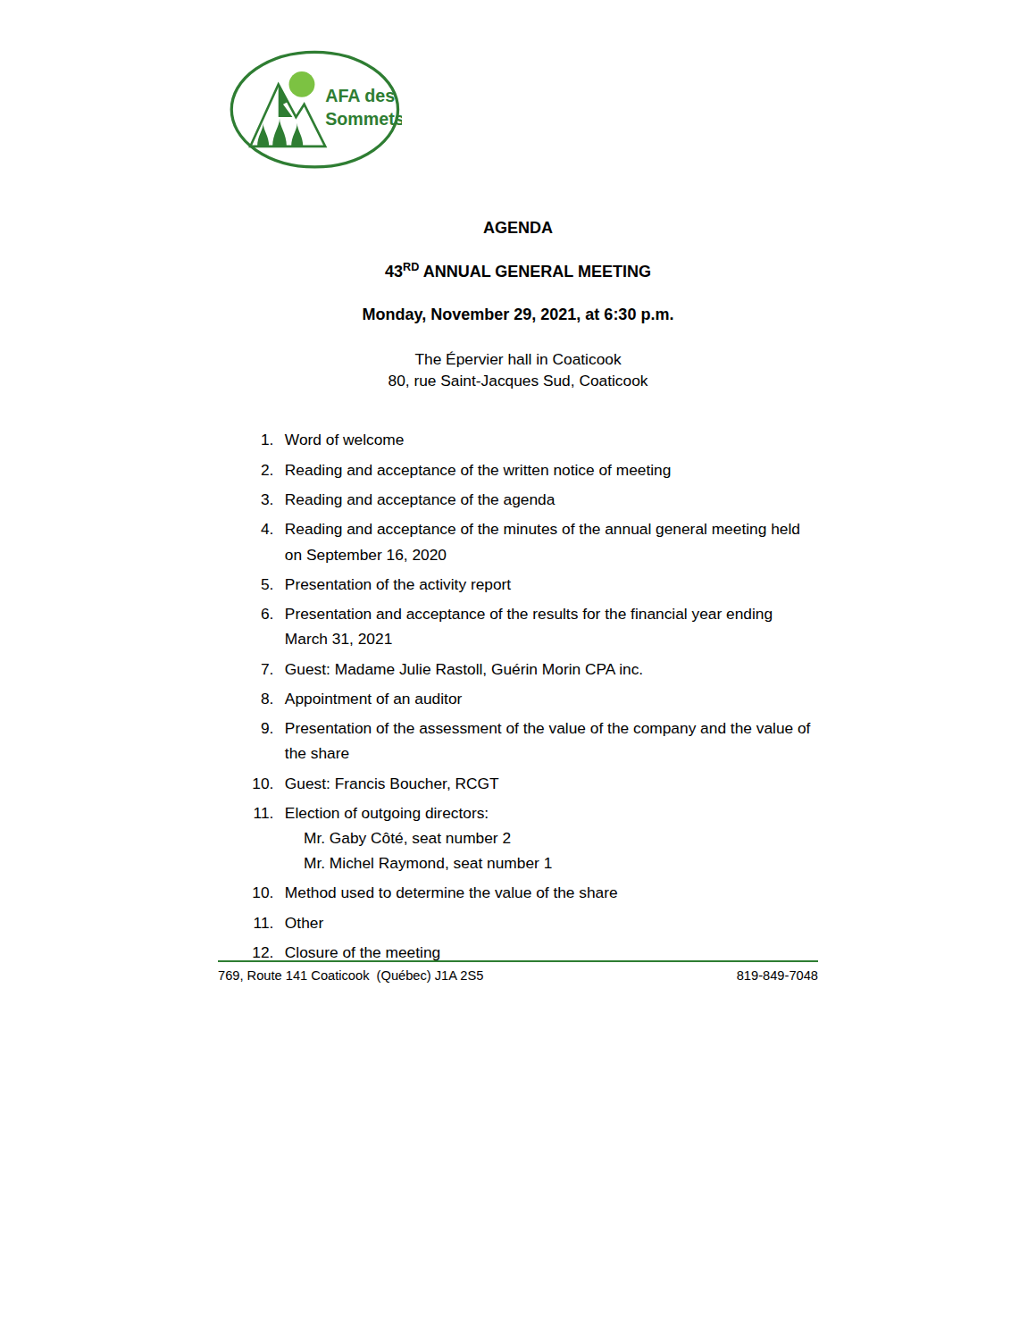AFA des Sommets
AGENDA
43RD ANNUAL GENERAL MEETING
Monday, November 29, 2021, at 6:30 p.m.
The Épervier hall in Coaticook
80, rue Saint-Jacques Sud, Coaticook
Word of welcome
Reading and acceptance of the written notice of meeting
Reading and acceptance of the agenda
Reading and acceptance of the minutes of the annual general meeting held on September 16, 2020
Presentation of the activity report
Presentation and acceptance of the results for the financial year ending March 31, 2021
Guest: Madame Julie Rastoll, Guérin Morin CPA inc.
Appointment of an auditor
Presentation of the assessment of the value of the company and the value of the share
Guest: Francis Boucher, RCGT
Election of outgoing directors:
Mr. Gaby Côté, seat number 2
Mr. Michel Raymond, seat number 1
Method used to determine the value of the share
Other
Closure of the meeting
769, Route 141 Coaticook (Québec) J1A 2S5 819-849-7048